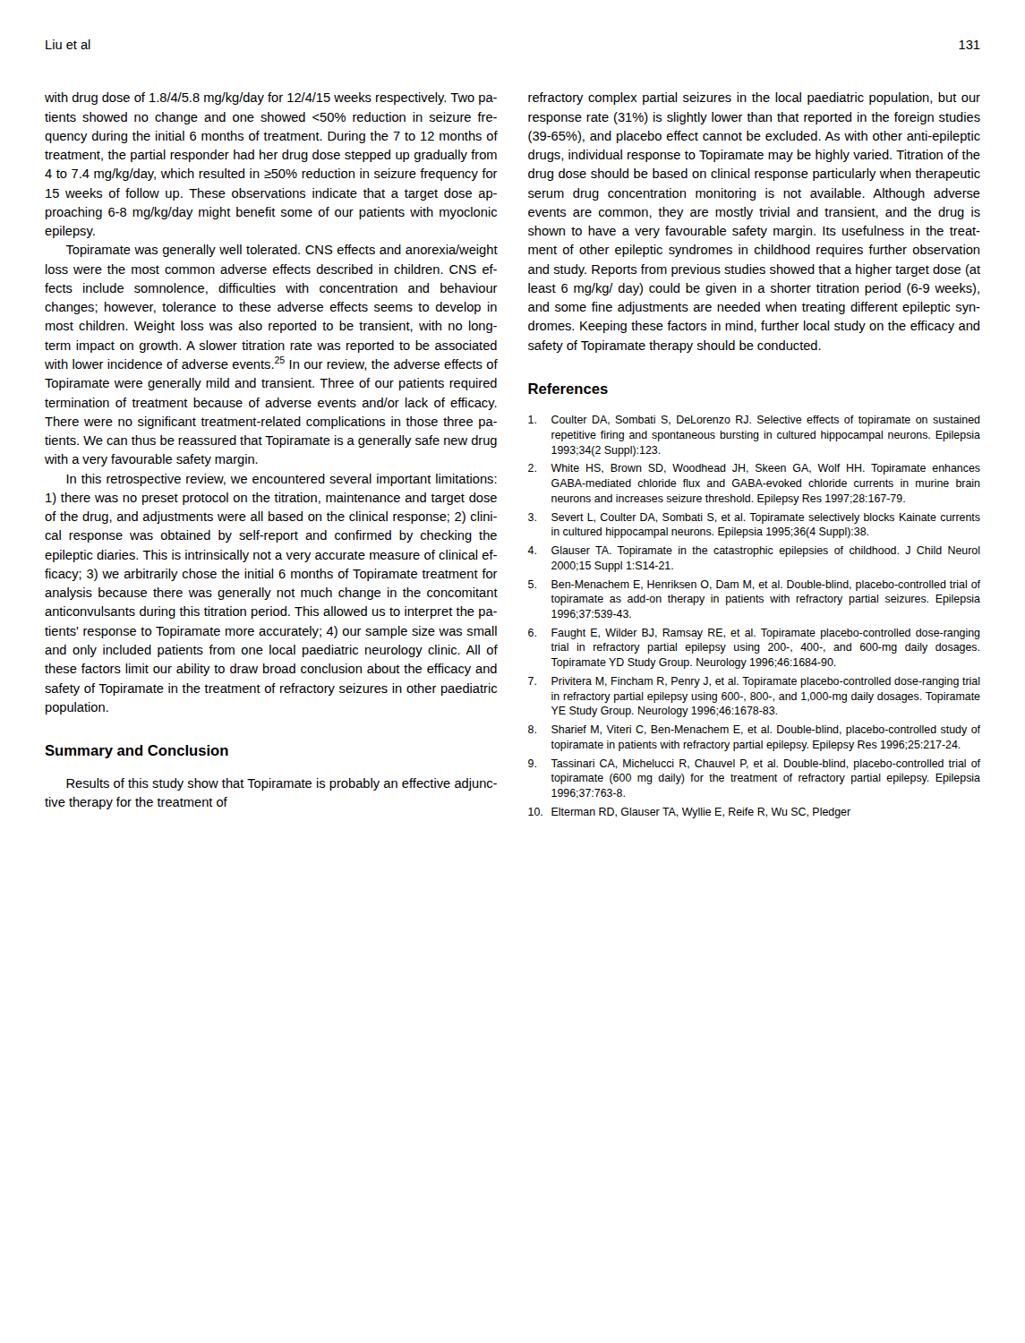Liu et al 131
with drug dose of 1.8/4/5.8 mg/kg/day for 12/4/15 weeks respectively. Two patients showed no change and one showed <50% reduction in seizure frequency during the initial 6 months of treatment. During the 7 to 12 months of treatment, the partial responder had her drug dose stepped up gradually from 4 to 7.4 mg/kg/day, which resulted in ≥50% reduction in seizure frequency for 15 weeks of follow up. These observations indicate that a target dose approaching 6-8 mg/kg/day might benefit some of our patients with myoclonic epilepsy.
Topiramate was generally well tolerated. CNS effects and anorexia/weight loss were the most common adverse effects described in children. CNS effects include somnolence, difficulties with concentration and behaviour changes; however, tolerance to these adverse effects seems to develop in most children. Weight loss was also reported to be transient, with no long-term impact on growth. A slower titration rate was reported to be associated with lower incidence of adverse events.25 In our review, the adverse effects of Topiramate were generally mild and transient. Three of our patients required termination of treatment because of adverse events and/or lack of efficacy. There were no significant treatment-related complications in those three patients. We can thus be reassured that Topiramate is a generally safe new drug with a very favourable safety margin.
In this retrospective review, we encountered several important limitations: 1) there was no preset protocol on the titration, maintenance and target dose of the drug, and adjustments were all based on the clinical response; 2) clinical response was obtained by self-report and confirmed by checking the epileptic diaries. This is intrinsically not a very accurate measure of clinical efficacy; 3) we arbitrarily chose the initial 6 months of Topiramate treatment for analysis because there was generally not much change in the concomitant anticonvulsants during this titration period. This allowed us to interpret the patients' response to Topiramate more accurately; 4) our sample size was small and only included patients from one local paediatric neurology clinic. All of these factors limit our ability to draw broad conclusion about the efficacy and safety of Topiramate in the treatment of refractory seizures in other paediatric population.
Summary and Conclusion
Results of this study show that Topiramate is probably an effective adjunctive therapy for the treatment of
refractory complex partial seizures in the local paediatric population, but our response rate (31%) is slightly lower than that reported in the foreign studies (39-65%), and placebo effect cannot be excluded. As with other anti-epileptic drugs, individual response to Topiramate may be highly varied. Titration of the drug dose should be based on clinical response particularly when therapeutic serum drug concentration monitoring is not available. Although adverse events are common, they are mostly trivial and transient, and the drug is shown to have a very favourable safety margin. Its usefulness in the treatment of other epileptic syndromes in childhood requires further observation and study. Reports from previous studies showed that a higher target dose (at least 6 mg/kg/ day) could be given in a shorter titration period (6-9 weeks), and some fine adjustments are needed when treating different epileptic syndromes. Keeping these factors in mind, further local study on the efficacy and safety of Topiramate therapy should be conducted.
References
Coulter DA, Sombati S, DeLorenzo RJ. Selective effects of topiramate on sustained repetitive firing and spontaneous bursting in cultured hippocampal neurons. Epilepsia 1993;34(2 Suppl):123.
White HS, Brown SD, Woodhead JH, Skeen GA, Wolf HH. Topiramate enhances GABA-mediated chloride flux and GABA-evoked chloride currents in murine brain neurons and increases seizure threshold. Epilepsy Res 1997;28:167-79.
Severt L, Coulter DA, Sombati S, et al. Topiramate selectively blocks Kainate currents in cultured hippocampal neurons. Epilepsia 1995;36(4 Suppl):38.
Glauser TA. Topiramate in the catastrophic epilepsies of childhood. J Child Neurol 2000;15 Suppl 1:S14-21.
Ben-Menachem E, Henriksen O, Dam M, et al. Double-blind, placebo-controlled trial of topiramate as add-on therapy in patients with refractory partial seizures. Epilepsia 1996;37:539-43.
Faught E, Wilder BJ, Ramsay RE, et al. Topiramate placebo-controlled dose-ranging trial in refractory partial epilepsy using 200-, 400-, and 600-mg daily dosages. Topiramate YD Study Group. Neurology 1996;46:1684-90.
Privitera M, Fincham R, Penry J, et al. Topiramate placebo-controlled dose-ranging trial in refractory partial epilepsy using 600-, 800-, and 1,000-mg daily dosages. Topiramate YE Study Group. Neurology 1996;46:1678-83.
Sharief M, Viteri C, Ben-Menachem E, et al. Double-blind, placebo-controlled study of topiramate in patients with refractory partial epilepsy. Epilepsy Res 1996;25:217-24.
Tassinari CA, Michelucci R, Chauvel P, et al. Double-blind, placebo-controlled trial of topiramate (600 mg daily) for the treatment of refractory partial epilepsy. Epilepsia 1996;37:763-8.
Elterman RD, Glauser TA, Wyllie E, Reife R, Wu SC, Pledger